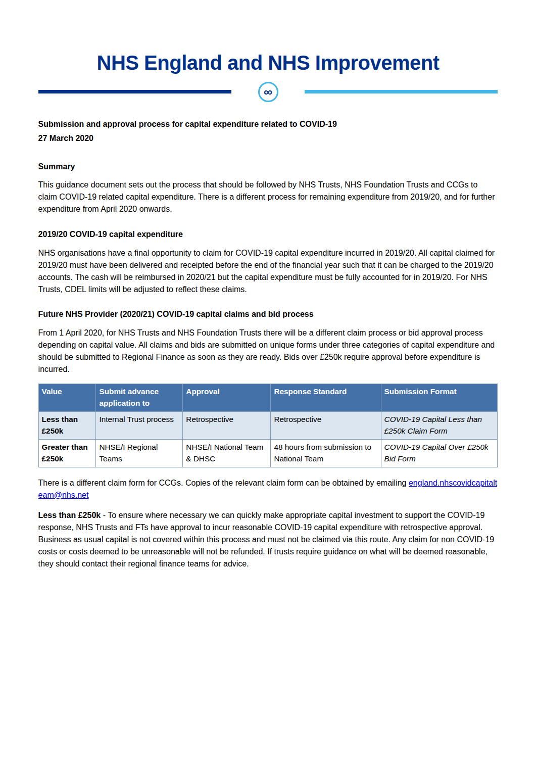NHS England and NHS Improvement
∞
Submission and approval process for capital expenditure related to COVID-19
27 March 2020
Summary
This guidance document sets out the process that should be followed by NHS Trusts, NHS Foundation Trusts and CCGs to claim COVID-19 related capital expenditure. There is a different process for remaining expenditure from 2019/20, and for further expenditure from April 2020 onwards.
2019/20 COVID-19 capital expenditure
NHS organisations have a final opportunity to claim for COVID-19 capital expenditure incurred in 2019/20. All capital claimed for 2019/20 must have been delivered and receipted before the end of the financial year such that it can be charged to the 2019/20 accounts. The cash will be reimbursed in 2020/21 but the capital expenditure must be fully accounted for in 2019/20. For NHS Trusts, CDEL limits will be adjusted to reflect these claims.
Future NHS Provider (2020/21) COVID-19 capital claims and bid process
From 1 April 2020, for NHS Trusts and NHS Foundation Trusts there will be a different claim process or bid approval process depending on capital value. All claims and bids are submitted on unique forms under three categories of capital expenditure and should be submitted to Regional Finance as soon as they are ready. Bids over £250k require approval before expenditure is incurred.
| Value | Submit advance application to | Approval | Response Standard | Submission Format |
| --- | --- | --- | --- | --- |
| Less than £250k | Internal Trust process | Retrospective | Retrospective | COVID-19 Capital Less than £250k Claim Form |
| Greater than £250k | NHSE/I Regional Teams | NHSE/I National Team & DHSC | 48 hours from submission to National Team | COVID-19 Capital Over £250k Bid Form |
There is a different claim form for CCGs. Copies of the relevant claim form can be obtained by emailing england.nhscovidcapitalteam@nhs.net
Less than £250k - To ensure where necessary we can quickly make appropriate capital investment to support the COVID-19 response, NHS Trusts and FTs have approval to incur reasonable COVID-19 capital expenditure with retrospective approval. Business as usual capital is not covered within this process and must not be claimed via this route. Any claim for non COVID-19 costs or costs deemed to be unreasonable will not be refunded. If trusts require guidance on what will be deemed reasonable, they should contact their regional finance teams for advice.